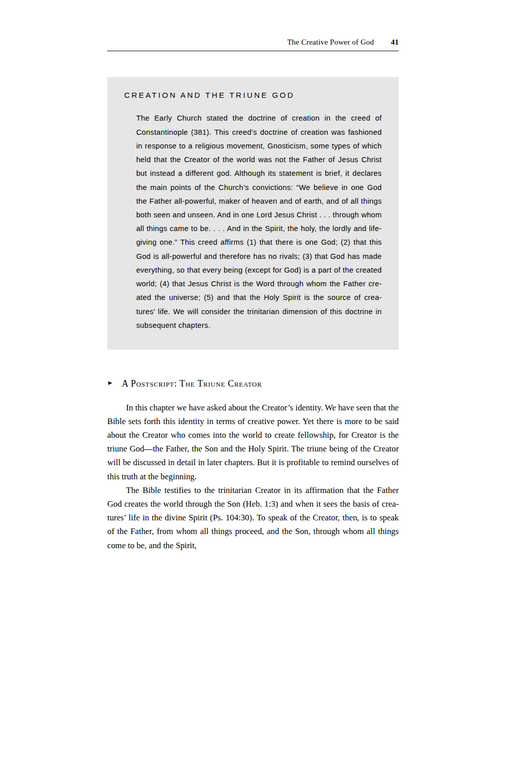The Creative Power of God 41
Creation and the Triune God
The Early Church stated the doctrine of creation in the creed of Constantinople (381). This creed’s doctrine of creation was fashioned in response to a religious movement, Gnosticism, some types of which held that the Creator of the world was not the Father of Jesus Christ but instead a different god. Although its statement is brief, it declares the main points of the Church’s convictions: “We believe in one God the Father all-powerful, maker of heaven and of earth, and of all things both seen and unseen. And in one Lord Jesus Christ . . . through whom all things came to be. . . . And in the Spirit, the holy, the lordly and life-giving one.” This creed affirms (1) that there is one God; (2) that this God is all-powerful and therefore has no rivals; (3) that God has made everything, so that every being (except for God) is a part of the created world; (4) that Jesus Christ is the Word through whom the Father created the universe; (5) and that the Holy Spirit is the source of creatures’ life. We will consider the trinitarian dimension of this doctrine in subsequent chapters.
A Postscript: The Triune Creator
In this chapter we have asked about the Creator’s identity. We have seen that the Bible sets forth this identity in terms of creative power. Yet there is more to be said about the Creator who comes into the world to create fellowship, for Creator is the triune God—the Father, the Son and the Holy Spirit. The triune being of the Creator will be discussed in detail in later chapters. But it is profitable to remind ourselves of this truth at the beginning.
The Bible testifies to the trinitarian Creator in its affirmation that the Father God creates the world through the Son (Heb. 1:3) and when it sees the basis of creatures’ life in the divine Spirit (Ps. 104:30). To speak of the Creator, then, is to speak of the Father, from whom all things proceed, and the Son, through whom all things come to be, and the Spirit,